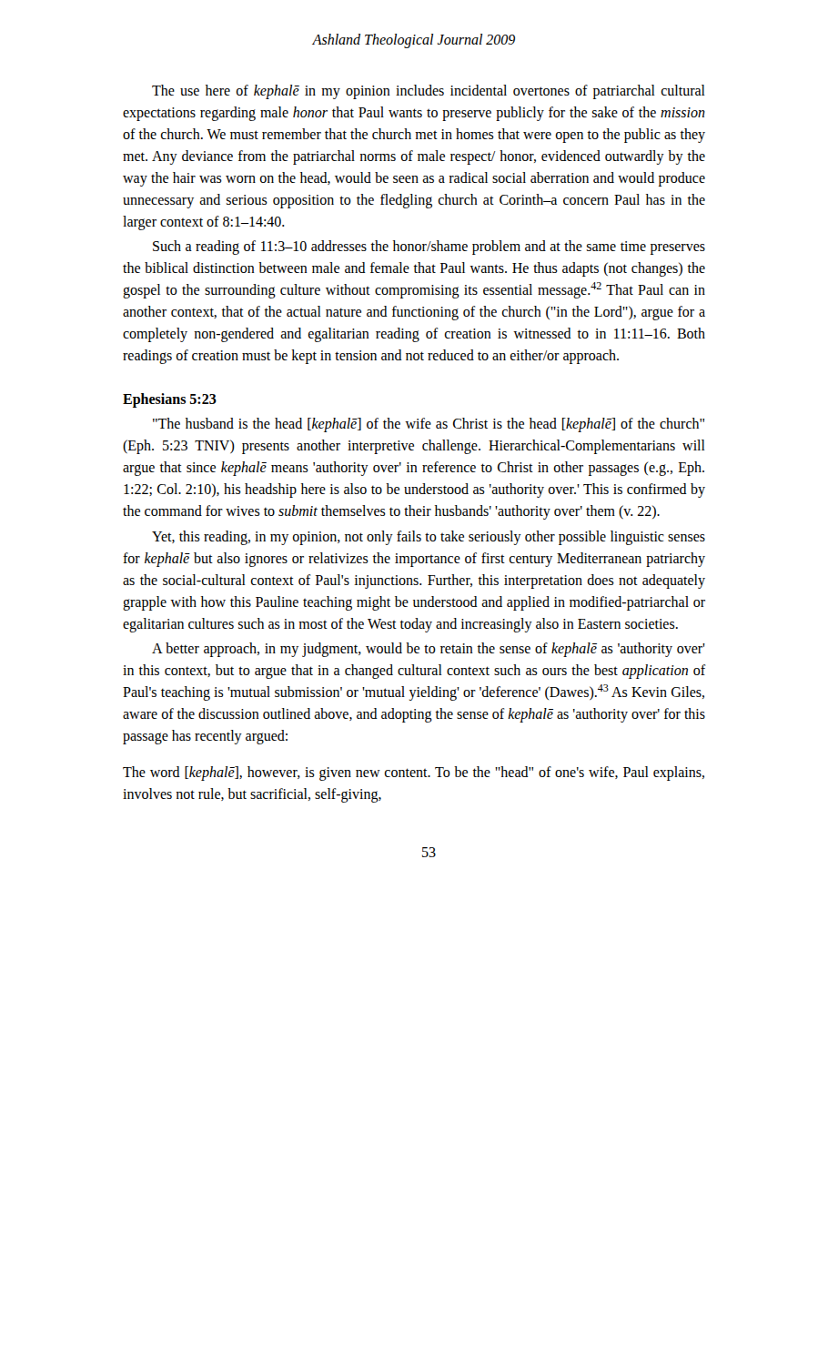Ashland Theological Journal 2009
The use here of kephalē in my opinion includes incidental overtones of patriarchal cultural expectations regarding male honor that Paul wants to preserve publicly for the sake of the mission of the church. We must remember that the church met in homes that were open to the public as they met. Any deviance from the patriarchal norms of male respect/ honor, evidenced outwardly by the way the hair was worn on the head, would be seen as a radical social aberration and would produce unnecessary and serious opposition to the fledgling church at Corinth–a concern Paul has in the larger context of 8:1–14:40.
Such a reading of 11:3–10 addresses the honor/shame problem and at the same time preserves the biblical distinction between male and female that Paul wants. He thus adapts (not changes) the gospel to the surrounding culture without compromising its essential message.42 That Paul can in another context, that of the actual nature and functioning of the church ("in the Lord"), argue for a completely non-gendered and egalitarian reading of creation is witnessed to in 11:11–16. Both readings of creation must be kept in tension and not reduced to an either/or approach.
Ephesians 5:23
"The husband is the head [kephalē] of the wife as Christ is the head [kephalē] of the church" (Eph. 5:23 TNIV) presents another interpretive challenge. Hierarchical-Complementarians will argue that since kephalē means 'authority over' in reference to Christ in other passages (e.g., Eph. 1:22; Col. 2:10), his headship here is also to be understood as 'authority over.' This is confirmed by the command for wives to submit themselves to their husbands' 'authority over' them (v. 22).
Yet, this reading, in my opinion, not only fails to take seriously other possible linguistic senses for kephalē but also ignores or relativizes the importance of first century Mediterranean patriarchy as the social-cultural context of Paul's injunctions. Further, this interpretation does not adequately grapple with how this Pauline teaching might be understood and applied in modified-patriarchal or egalitarian cultures such as in most of the West today and increasingly also in Eastern societies.
A better approach, in my judgment, would be to retain the sense of kephalē as 'authority over' in this context, but to argue that in a changed cultural context such as ours the best application of Paul's teaching is 'mutual submission' or 'mutual yielding' or 'deference' (Dawes).43 As Kevin Giles, aware of the discussion outlined above, and adopting the sense of kephalē as 'authority over' for this passage has recently argued:
The word [kephalē], however, is given new content. To be the "head" of one's wife, Paul explains, involves not rule, but sacrificial, self-giving,
53